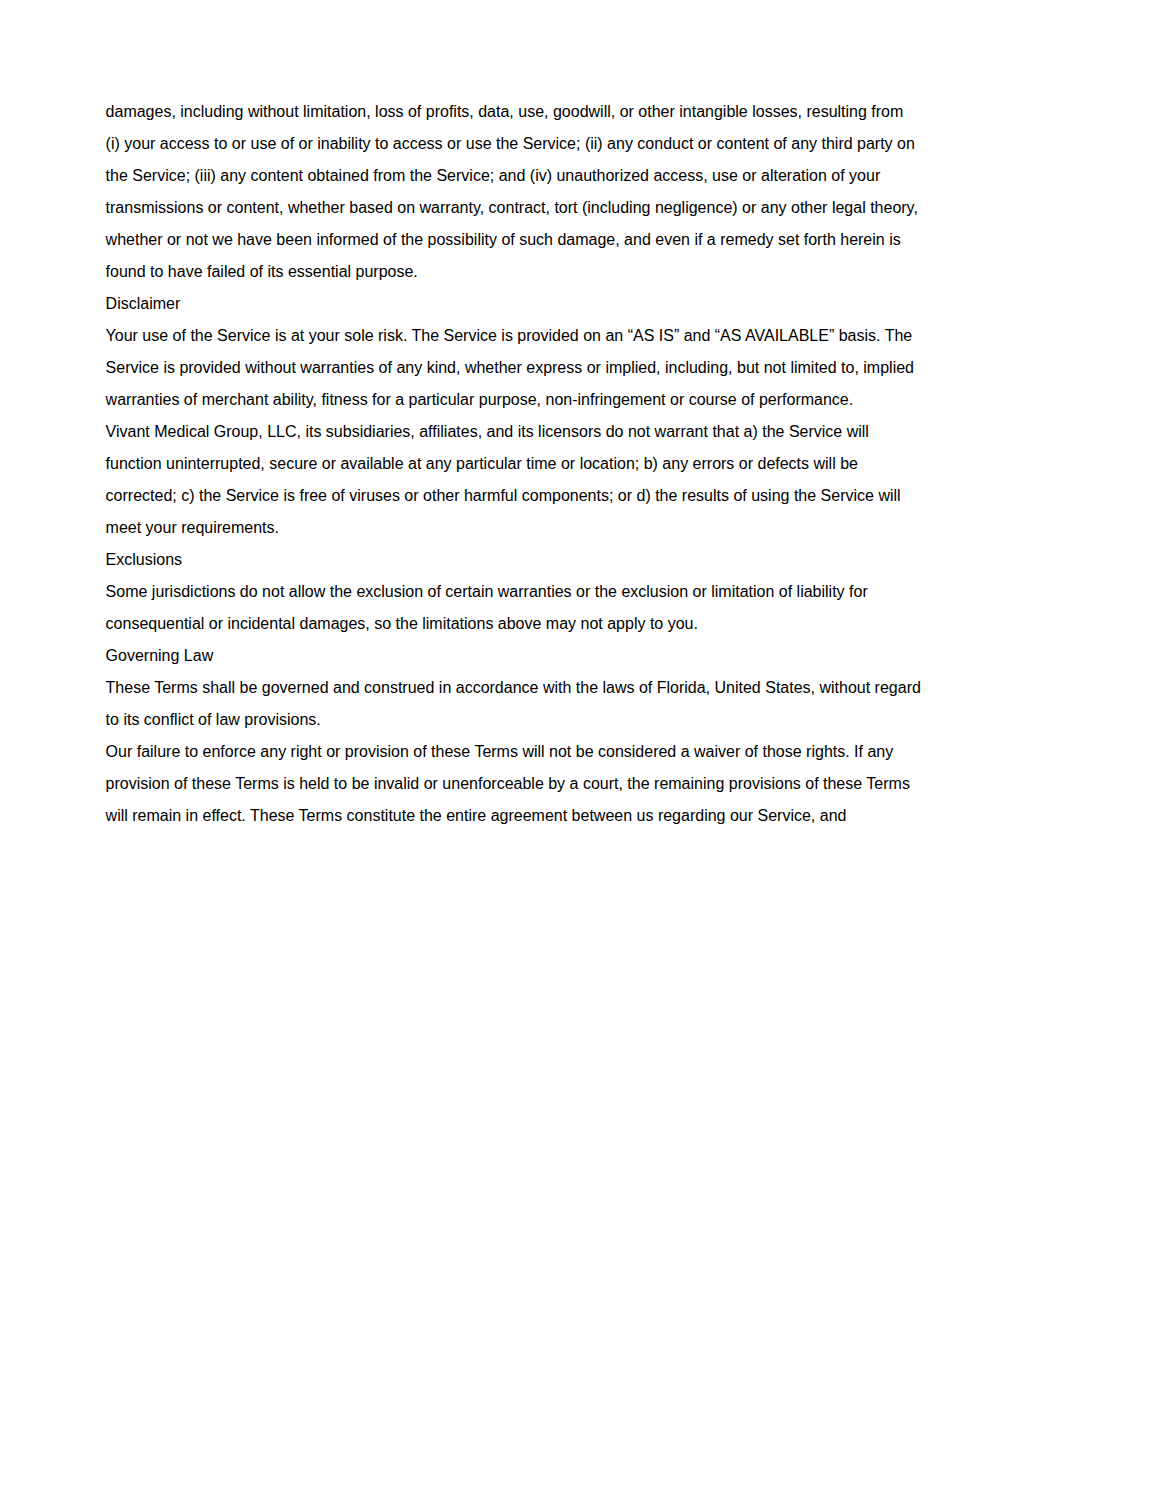damages, including without limitation, loss of profits, data, use, goodwill, or other intangible losses, resulting from (i) your access to or use of or inability to access or use the Service; (ii) any conduct or content of any third party on the Service; (iii) any content obtained from the Service; and (iv) unauthorized access, use or alteration of your transmissions or content, whether based on warranty, contract, tort (including negligence) or any other legal theory, whether or not we have been informed of the possibility of such damage, and even if a remedy set forth herein is found to have failed of its essential purpose.
Disclaimer
Your use of the Service is at your sole risk. The Service is provided on an “AS IS” and “AS AVAILABLE” basis. The Service is provided without warranties of any kind, whether express or implied, including, but not limited to, implied warranties of merchant ability, fitness for a particular purpose, non-infringement or course of performance.
Vivant Medical Group, LLC, its subsidiaries, affiliates, and its licensors do not warrant that a) the Service will function uninterrupted, secure or available at any particular time or location; b) any errors or defects will be corrected; c) the Service is free of viruses or other harmful components; or d) the results of using the Service will meet your requirements.
Exclusions
Some jurisdictions do not allow the exclusion of certain warranties or the exclusion or limitation of liability for consequential or incidental damages, so the limitations above may not apply to you.
Governing Law
These Terms shall be governed and construed in accordance with the laws of Florida, United States, without regard to its conflict of law provisions.
Our failure to enforce any right or provision of these Terms will not be considered a waiver of those rights. If any provision of these Terms is held to be invalid or unenforceable by a court, the remaining provisions of these Terms will remain in effect. These Terms constitute the entire agreement between us regarding our Service, and